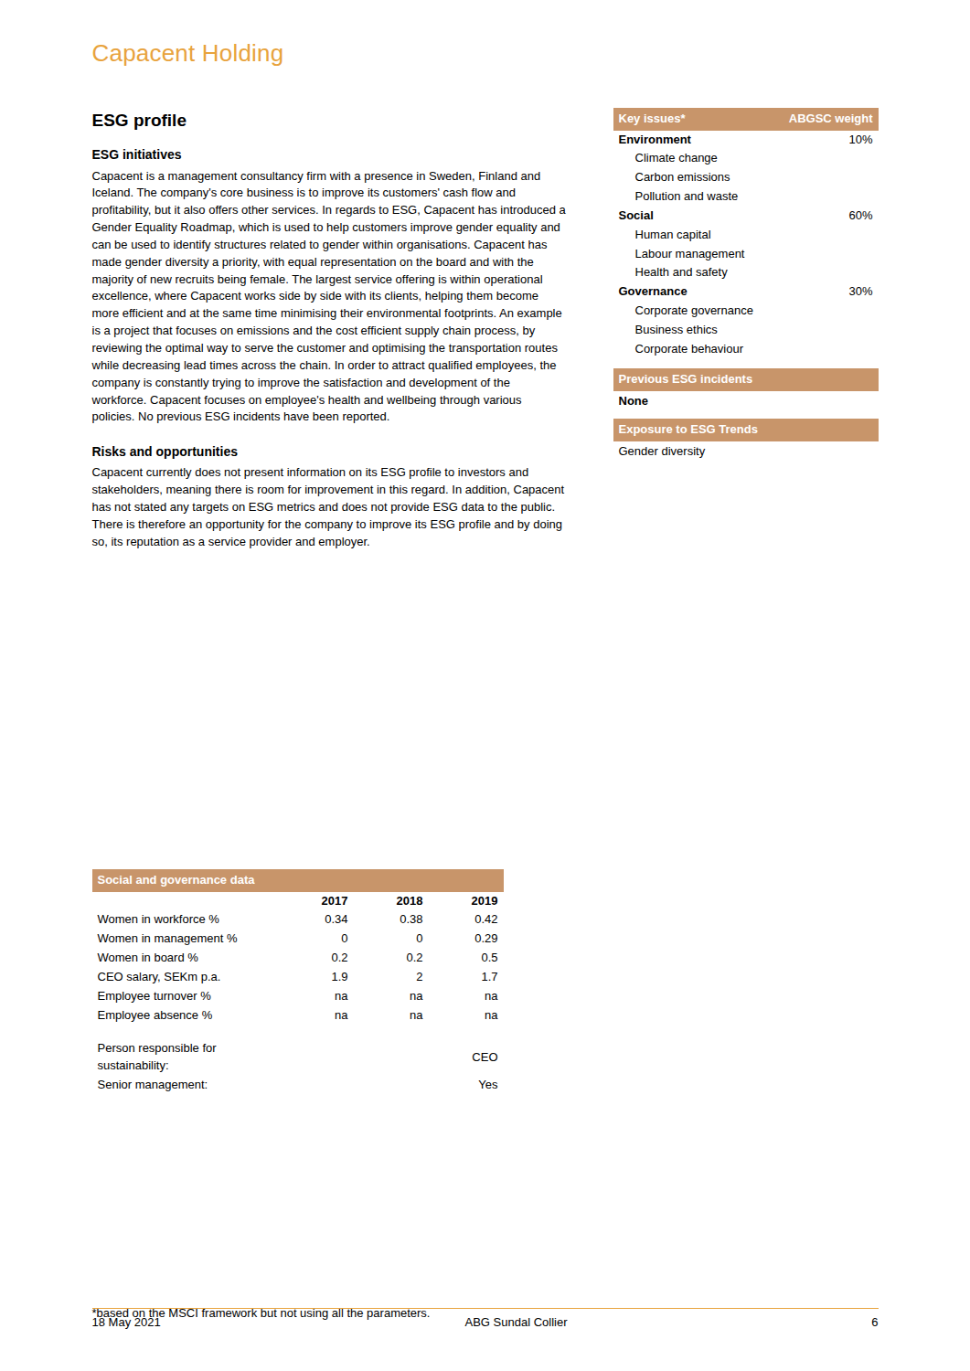Capacent Holding
ESG profile
ESG initiatives
Capacent is a management consultancy firm with a presence in Sweden, Finland and Iceland. The company's core business is to improve its customers' cash flow and profitability, but it also offers other services. In regards to ESG, Capacent has introduced a Gender Equality Roadmap, which is used to help customers improve gender equality and can be used to identify structures related to gender within organisations. Capacent has made gender diversity a priority, with equal representation on the board and with the majority of new recruits being female. The largest service offering is within operational excellence, where Capacent works side by side with its clients, helping them become more efficient and at the same time minimising their environmental footprints. An example is a project that focuses on emissions and the cost efficient supply chain process, by reviewing the optimal way to serve the customer and optimising the transportation routes while decreasing lead times across the chain. In order to attract qualified employees, the company is constantly trying to improve the satisfaction and development of the workforce. Capacent focuses on employee's health and wellbeing through various policies. No previous ESG incidents have been reported.
Risks and opportunities
Capacent currently does not present information on its ESG profile to investors and stakeholders, meaning there is room for improvement in this regard. In addition, Capacent has not stated any targets on ESG metrics and does not provide ESG data to the public. There is therefore an opportunity for the company to improve its ESG profile and by doing so, its reputation as a service provider and employer.
| Key issues* | ABGSC weight |
| --- | --- |
| Environment | 10% |
| Climate change | |
| Carbon emissions | |
| Pollution and waste | |
| Social | 60% |
| Human capital | |
| Labour management | |
| Health and safety | |
| Governance | 30% |
| Corporate governance | |
| Business ethics | |
| Corporate behaviour | |
Previous ESG incidents
None
Exposure to ESG Trends
Gender diversity
| Social and governance data |
| --- |
| | 2017 | 2018 | 2019 |
| Women in workforce % | 0.34 | 0.38 | 0.42 |
| Women in management % | 0 | 0 | 0.29 |
| Women in board % | 0.2 | 0.2 | 0.5 |
| CEO salary, SEKm p.a. | 1.9 | 2 | 1.7 |
| Employee turnover % | na | na | na |
| Employee absence % | na | na | na |
| Person responsible for sustainability: | | | CEO |
| Senior management: | | | Yes |
*based on the MSCI framework but not using all the parameters.
18 May 2021
ABG Sundal Collier
6